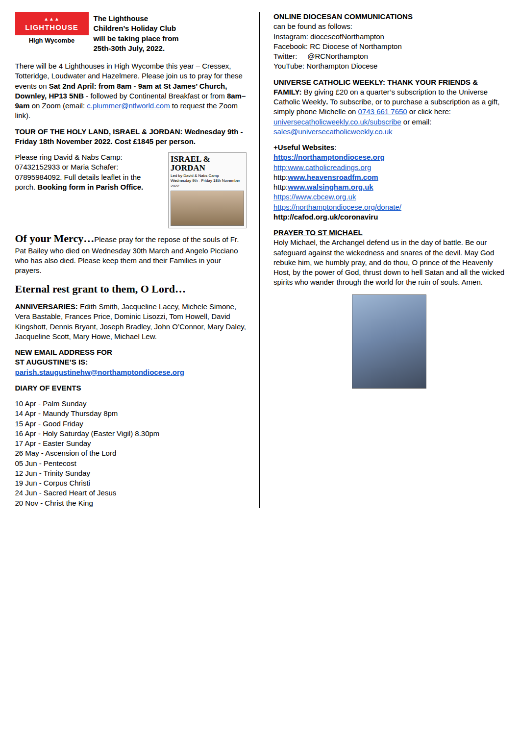▲▲▲ LIGHTHOUSE
High Wycombe
The Lighthouse
Children’s Holiday Club
will be taking place from
25th-30th July, 2022.
There will be 4 Lighthouses in High Wycombe this year – Cressex, Totteridge, Loudwater and Hazelmere. Please join us to pray for these events on Sat 2nd April: from 8am - 9am at St James’ Church, Downley, HP13 5NB - followed by Continental Breakfast or from 8am–9am on Zoom (email: c.plummer@ntlworld.com to request the Zoom link).
TOUR OF THE HOLY LAND, ISRAEL & JORDAN: Wednesday 9th - Friday 18th November 2022. Cost £1845 per person.
ISRAEL &
JORDAN
Led by David & Nabs Camp
Wednesday 9th - Friday 18th November 2022
Please ring David & Nabs Camp: 07432152933 or Maria Schafer: 07895984092. Full details leaflet in the porch. Booking form in Parish Office.
Of your Mercy…Please pray for the repose of the souls of Fr. Pat Bailey who died on Wednesday 30th March and Angelo Picciano who has also died. Please keep them and their Families in your prayers.
Eternal rest grant to them, O Lord…
ANNIVERSARIES: Edith Smith, Jacqueline Lacey, Michele Simone, Vera Bastable, Frances Price, Dominic Lisozzi, Tom Howell, David Kingshott, Dennis Bryant, Joseph Bradley, John O’Connor, Mary Daley, Jacqueline Scott, Mary Howe, Michael Lew.
NEW EMAIL ADDRESS FOR
ST AUGUSTINE’S IS:
parish.staugustinehw@northamptondiocese.org
DIARY OF EVENTS
10 Apr - Palm Sunday
14 Apr - Maundy Thursday 8pm
15 Apr - Good Friday
16 Apr - Holy Saturday (Easter Vigil) 8.30pm
17 Apr - Easter Sunday
26 May - Ascension of the Lord
05 Jun - Pentecost
12 Jun - Trinity Sunday
19 Jun - Corpus Christi
24 Jun - Sacred Heart of Jesus
20 Nov - Christ the King
ONLINE DIOCESAN COMMUNICATIONS
can be found as follows:
Instagram: dioceseofNorthampton
Facebook: RC Diocese of Northampton
Twitter: @RCNorthampton
YouTube: Northampton Diocese
UNIVERSE CATHOLIC WEEKLY: THANK YOUR FRIENDS & FAMILY: By giving £20 on a quarter’s subscription to the Universe Catholic Weekly. To subscribe, or to purchase a subscription as a gift, simply phone Michelle on 0743 661 7650 or click here: universecatholicweekly.co.uk/subscribe or email:
sales@universecatholicweekly.co.uk
+Useful Websites:
https://northamptondiocese.org
http:www.catholicreadings.org
http:www.heavensroadfm.com
http:www.walsingham.org.uk
https://www.cbcew.org.uk
https://northamptondiocese.org/donate/
http://cafod.org.uk/coronaviru
PRAYER TO ST MICHAEL
Holy Michael, the Archangel defend us in the day of battle. Be our safeguard against the wickedness and snares of the devil. May God rebuke him, we humbly pray, and do thou, O prince of the Heavenly Host, by the power of God, thrust down to hell Satan and all the wicked spirits who wander through the world for the ruin of souls. Amen.